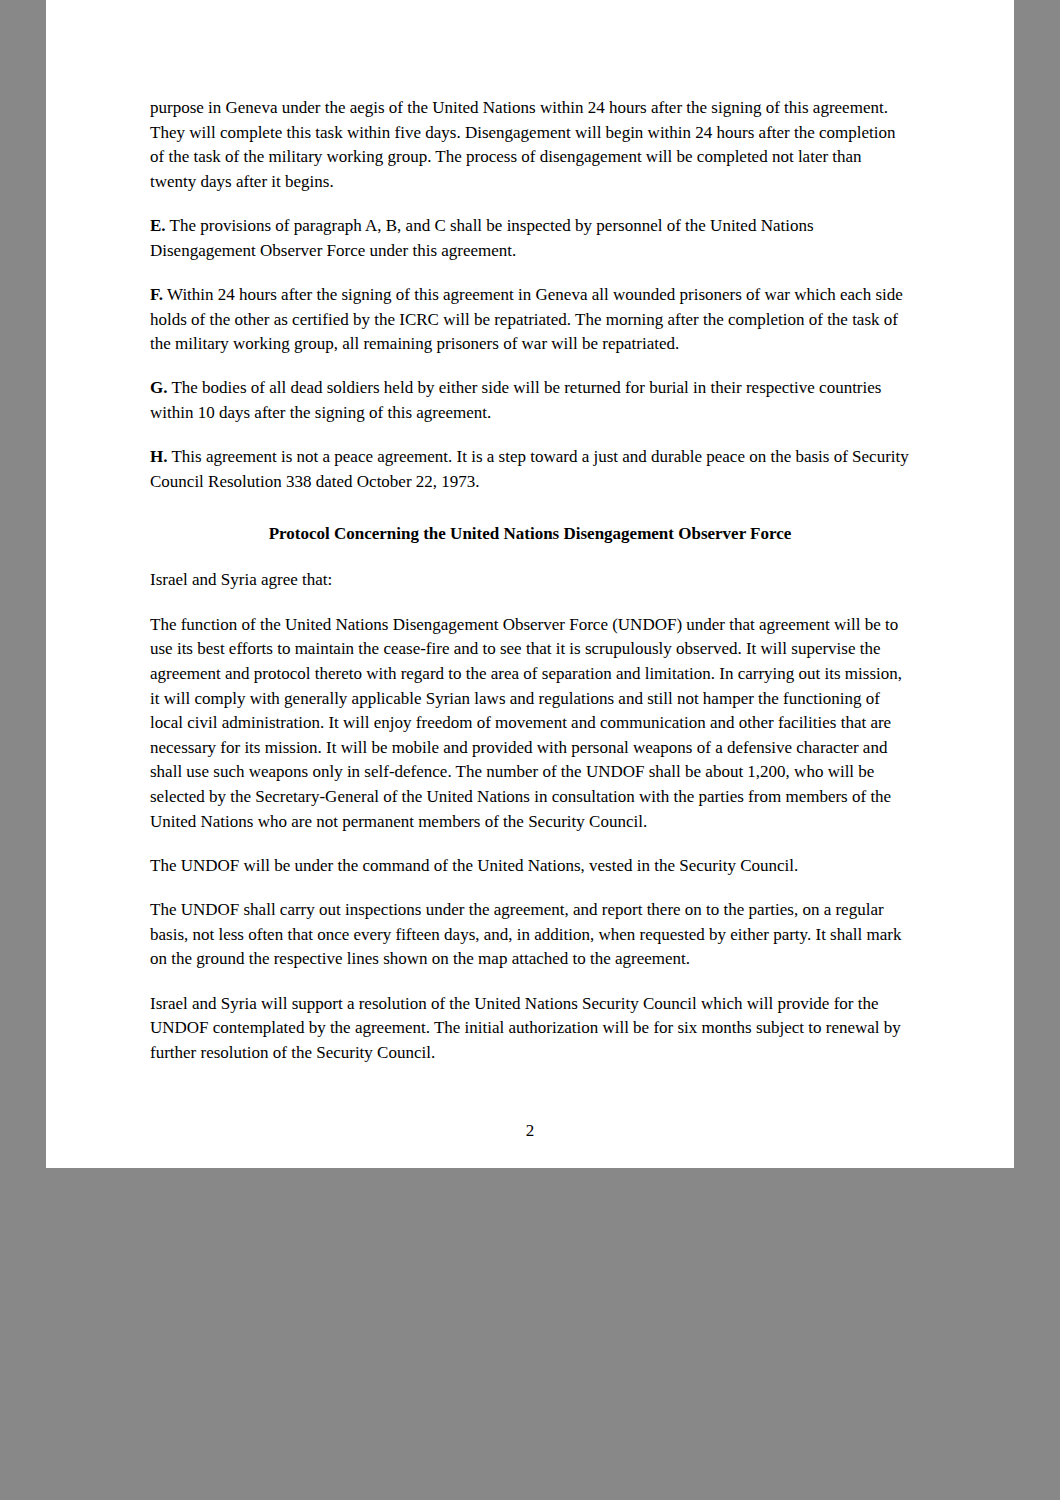purpose in Geneva under the aegis of the United Nations within 24 hours after the signing of this agreement. They will complete this task within five days. Disengagement will begin within 24 hours after the completion of the task of the military working group. The process of disengagement will be completed not later than twenty days after it begins.
E. The provisions of paragraph A, B, and C shall be inspected by personnel of the United Nations Disengagement Observer Force under this agreement.
F. Within 24 hours after the signing of this agreement in Geneva all wounded prisoners of war which each side holds of the other as certified by the ICRC will be repatriated. The morning after the completion of the task of the military working group, all remaining prisoners of war will be repatriated.
G. The bodies of all dead soldiers held by either side will be returned for burial in their respective countries within 10 days after the signing of this agreement.
H. This agreement is not a peace agreement. It is a step toward a just and durable peace on the basis of Security Council Resolution 338 dated October 22, 1973.
Protocol Concerning the United Nations Disengagement Observer Force
Israel and Syria agree that:
The function of the United Nations Disengagement Observer Force (UNDOF) under that agreement will be to use its best efforts to maintain the cease-fire and to see that it is scrupulously observed. It will supervise the agreement and protocol thereto with regard to the area of separation and limitation. In carrying out its mission, it will comply with generally applicable Syrian laws and regulations and still not hamper the functioning of local civil administration. It will enjoy freedom of movement and communication and other facilities that are necessary for its mission. It will be mobile and provided with personal weapons of a defensive character and shall use such weapons only in self-defence. The number of the UNDOF shall be about 1,200, who will be selected by the Secretary-General of the United Nations in consultation with the parties from members of the United Nations who are not permanent members of the Security Council.
The UNDOF will be under the command of the United Nations, vested in the Security Council.
The UNDOF shall carry out inspections under the agreement, and report there on to the parties, on a regular basis, not less often that once every fifteen days, and, in addition, when requested by either party. It shall mark on the ground the respective lines shown on the map attached to the agreement.
Israel and Syria will support a resolution of the United Nations Security Council which will provide for the UNDOF contemplated by the agreement. The initial authorization will be for six months subject to renewal by further resolution of the Security Council.
2